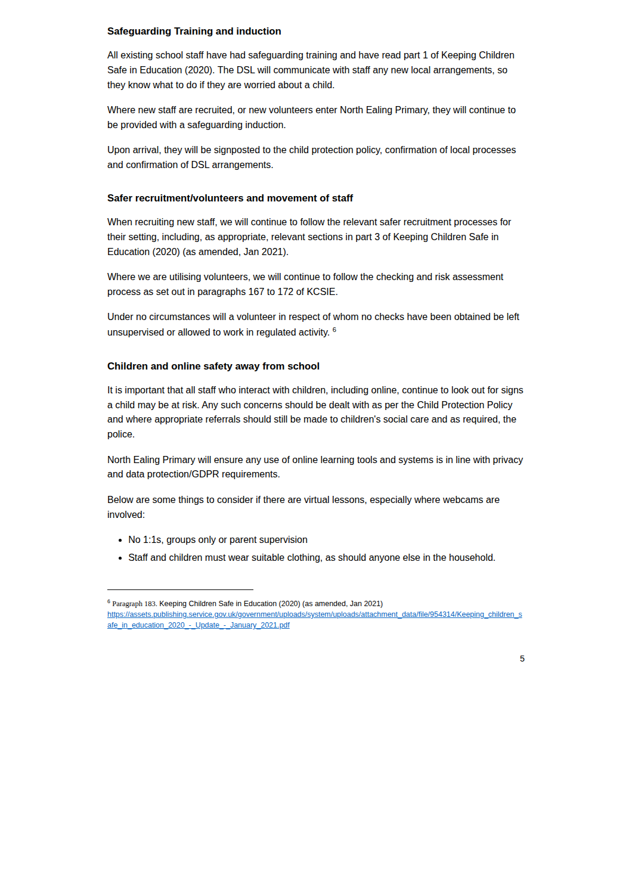Safeguarding Training and induction
All existing school staff have had safeguarding training and have read part 1 of Keeping Children Safe in Education (2020). The DSL will communicate with staff any new local arrangements, so they know what to do if they are worried about a child.
Where new staff are recruited, or new volunteers enter North Ealing Primary, they will continue to be provided with a safeguarding induction.
Upon arrival, they will be signposted to the child protection policy, confirmation of local processes and confirmation of DSL arrangements.
Safer recruitment/volunteers and movement of staff
When recruiting new staff, we will continue to follow the relevant safer recruitment processes for their setting, including, as appropriate, relevant sections in part 3 of Keeping Children Safe in Education (2020) (as amended, Jan 2021).
Where we are utilising volunteers, we will continue to follow the checking and risk assessment process as set out in paragraphs 167 to 172 of KCSIE.
Under no circumstances will a volunteer in respect of whom no checks have been obtained be left unsupervised or allowed to work in regulated activity. 6
Children and online safety away from school
It is important that all staff who interact with children, including online, continue to look out for signs a child may be at risk. Any such concerns should be dealt with as per the Child Protection Policy and where appropriate referrals should still be made to children's social care and as required, the police.
North Ealing Primary will ensure any use of online learning tools and systems is in line with privacy and data protection/GDPR requirements.
Below are some things to consider if there are virtual lessons, especially where webcams are involved:
No 1:1s, groups only or parent supervision
Staff and children must wear suitable clothing, as should anyone else in the household.
6 Paragraph 183. Keeping Children Safe in Education (2020) (as amended, Jan 2021)
https://assets.publishing.service.gov.uk/government/uploads/system/uploads/attachment_data/file/954314/Keeping_children_safe_in_education_2020_-_Update_-_January_2021.pdf
5